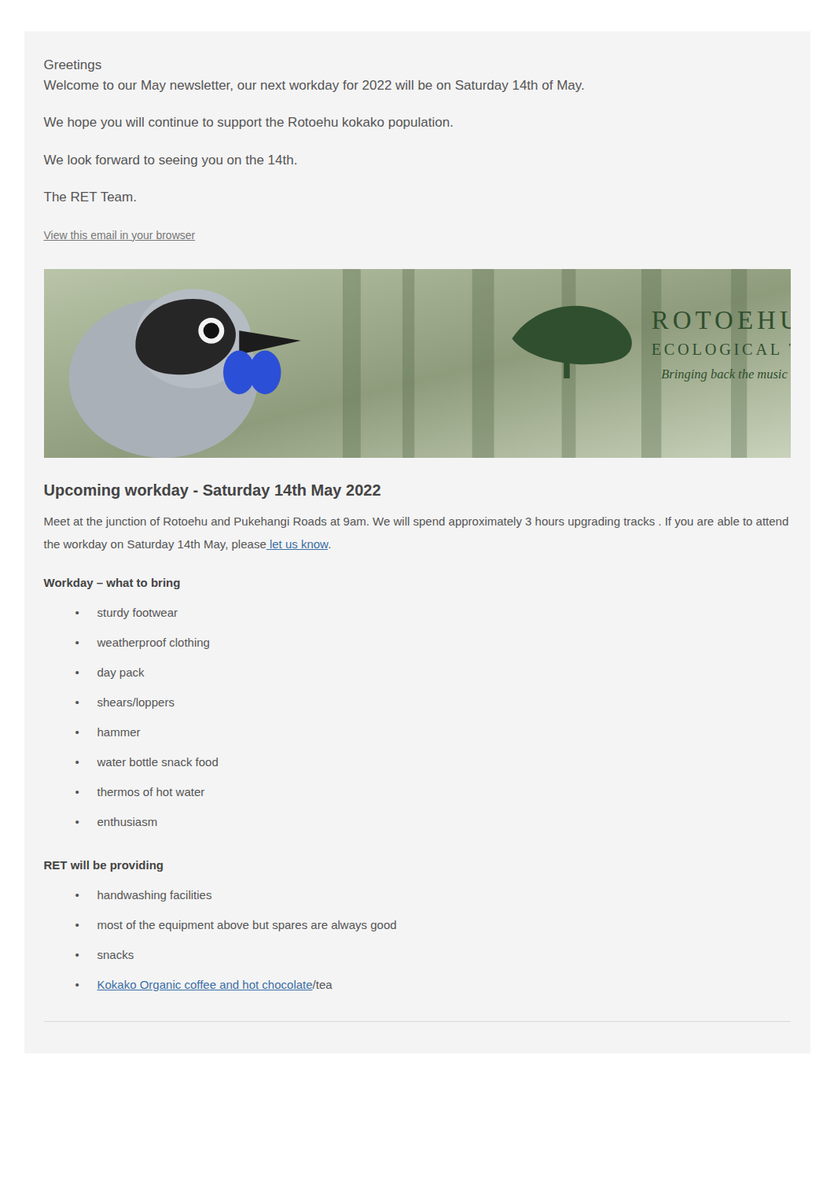Greetings
Welcome to our May newsletter, our next workday for 2022 will be on Saturday 14th of May.
We hope you will continue to support the Rotoehu kokako population.
We look forward to seeing you on the 14th.
The RET Team.
View this email in your browser
Upcoming workday - Saturday 14th May 2022
Meet at the junction of Rotoehu and Pukehangi Roads at 9am. We will spend approximately 3 hours upgrading tracks . If you are able to attend the workday on Saturday 14th May, please let us know.
Workday – what to bring
sturdy footwear
weatherproof clothing
day pack
shears/loppers
hammer
water bottle snack food
thermos of hot water
enthusiasm
RET will be providing
handwashing facilities
most of the equipment above but spares are always good
snacks
Kokako Organic coffee and hot chocolate/tea